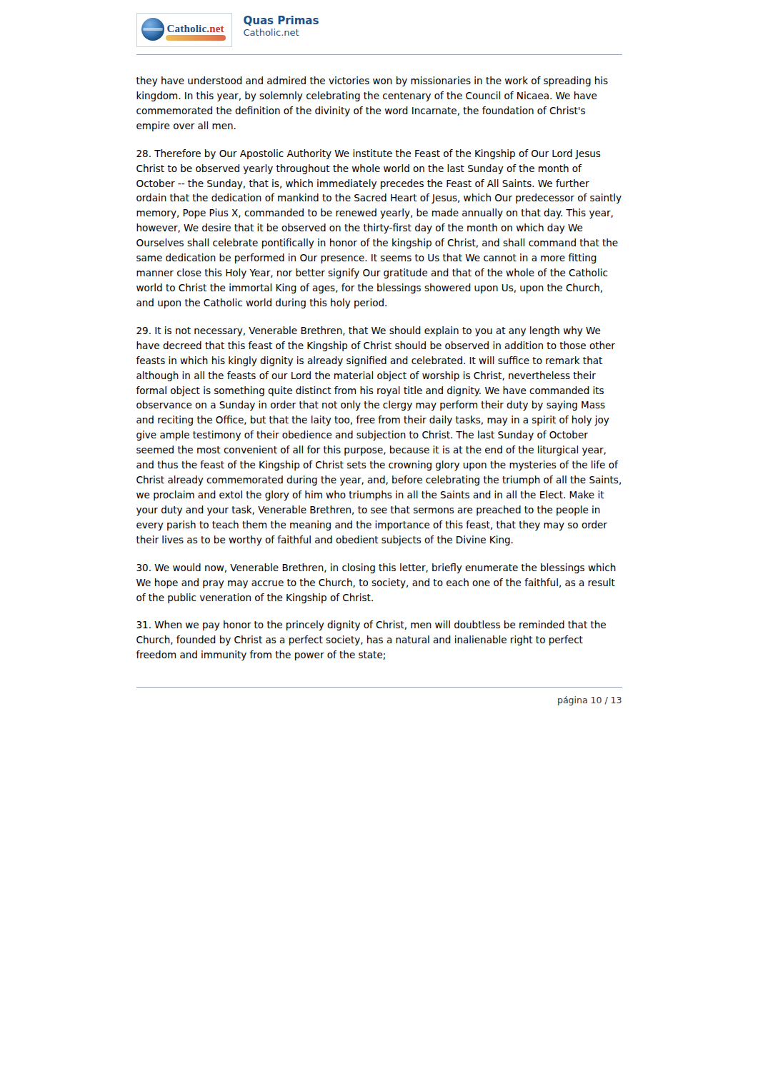Catholic.net
Quas Primas
Catholic.net
they have understood and admired the victories won by missionaries in the work of spreading his kingdom. In this year, by solemnly celebrating the centenary of the Council of Nicaea. We have commemorated the definition of the divinity of the word Incarnate, the foundation of Christ's empire over all men.
28. Therefore by Our Apostolic Authority We institute the Feast of the Kingship of Our Lord Jesus Christ to be observed yearly throughout the whole world on the last Sunday of the month of October -- the Sunday, that is, which immediately precedes the Feast of All Saints. We further ordain that the dedication of mankind to the Sacred Heart of Jesus, which Our predecessor of saintly memory, Pope Pius X, commanded to be renewed yearly, be made annually on that day. This year, however, We desire that it be observed on the thirty-first day of the month on which day We Ourselves shall celebrate pontifically in honor of the kingship of Christ, and shall command that the same dedication be performed in Our presence. It seems to Us that We cannot in a more fitting manner close this Holy Year, nor better signify Our gratitude and that of the whole of the Catholic world to Christ the immortal King of ages, for the blessings showered upon Us, upon the Church, and upon the Catholic world during this holy period.
29. It is not necessary, Venerable Brethren, that We should explain to you at any length why We have decreed that this feast of the Kingship of Christ should be observed in addition to those other feasts in which his kingly dignity is already signified and celebrated. It will suffice to remark that although in all the feasts of our Lord the material object of worship is Christ, nevertheless their formal object is something quite distinct from his royal title and dignity. We have commanded its observance on a Sunday in order that not only the clergy may perform their duty by saying Mass and reciting the Office, but that the laity too, free from their daily tasks, may in a spirit of holy joy give ample testimony of their obedience and subjection to Christ. The last Sunday of October seemed the most convenient of all for this purpose, because it is at the end of the liturgical year, and thus the feast of the Kingship of Christ sets the crowning glory upon the mysteries of the life of Christ already commemorated during the year, and, before celebrating the triumph of all the Saints, we proclaim and extol the glory of him who triumphs in all the Saints and in all the Elect. Make it your duty and your task, Venerable Brethren, to see that sermons are preached to the people in every parish to teach them the meaning and the importance of this feast, that they may so order their lives as to be worthy of faithful and obedient subjects of the Divine King.
30. We would now, Venerable Brethren, in closing this letter, briefly enumerate the blessings which We hope and pray may accrue to the Church, to society, and to each one of the faithful, as a result of the public veneration of the Kingship of Christ.
31. When we pay honor to the princely dignity of Christ, men will doubtless be reminded that the Church, founded by Christ as a perfect society, has a natural and inalienable right to perfect freedom and immunity from the power of the state;
página 10 / 13